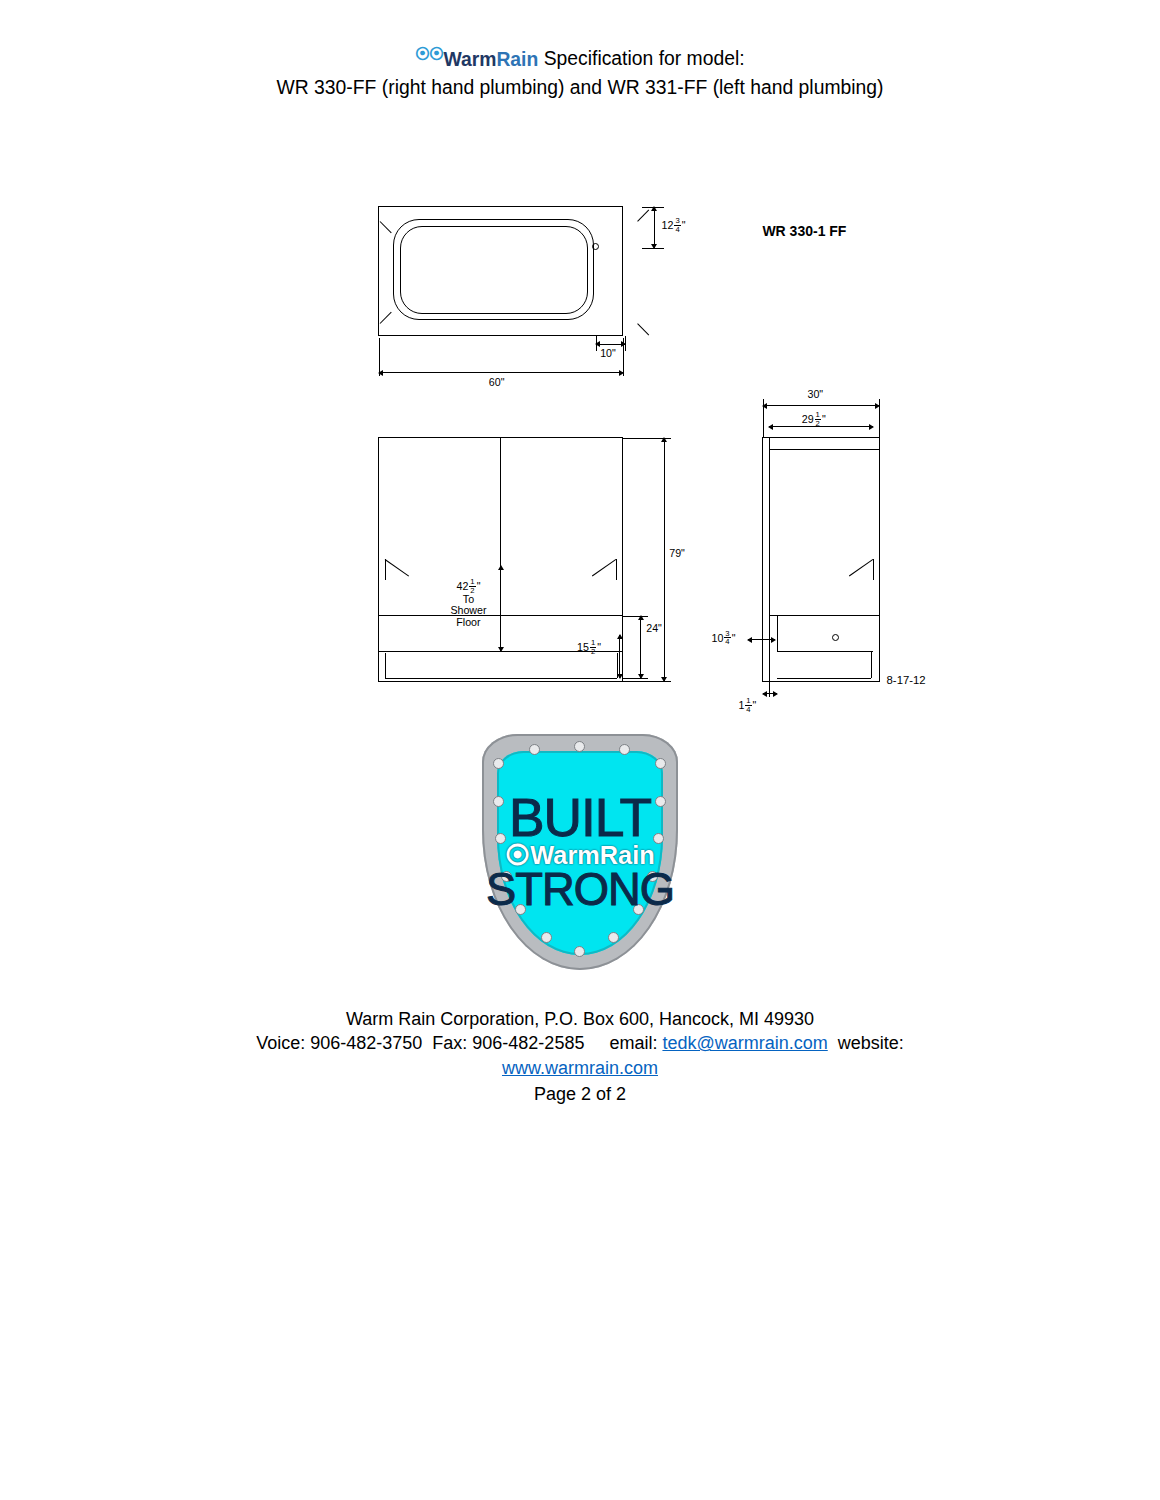⦿⦿Warm Rain Specification for model:
WR 330-FF (right hand plumbing) and WR 331-FF (left hand plumbing)
1234"
10"
60"
WR 330-1 FF
4212"
To
Shower
Floor
79"
24"
1512"
30"
2912"
1034"
114"
8-17-12
BUILT
⦿WarmRain
STRONG
Warm Rain Corporation, P.O. Box 600, Hancock, MI 49930
Voice: 906-482-3750 Fax: 906-482-2585 email: tedk@warmrain.com website: www.warmrain.com
Page 2 of 2